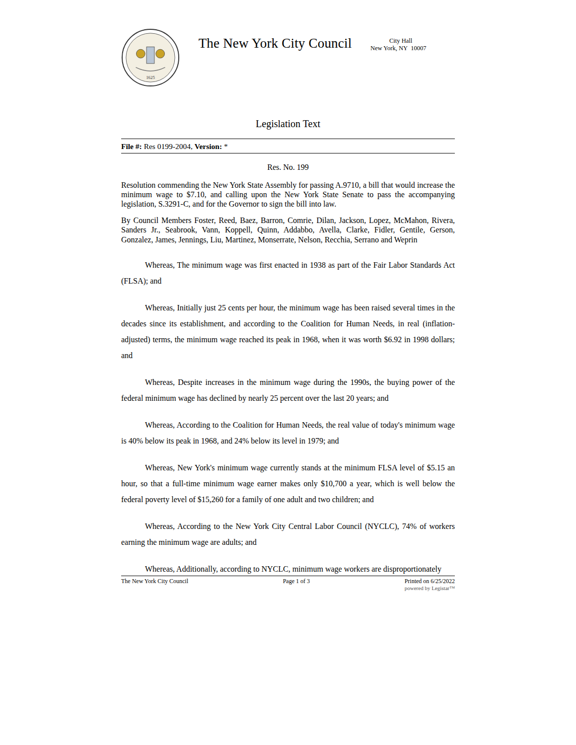The New York City Council
City Hall
New York, NY 10007
Legislation Text
File #: Res 0199-2004, Version: *
Res. No. 199
Resolution commending the New York State Assembly for passing A.9710, a bill that would increase the minimum wage to $7.10, and calling upon the New York State Senate to pass the accompanying legislation, S.3291-C, and for the Governor to sign the bill into law.
By Council Members Foster, Reed, Baez, Barron, Comrie, Dilan, Jackson, Lopez, McMahon, Rivera, Sanders Jr., Seabrook, Vann, Koppell, Quinn, Addabbo, Avella, Clarke, Fidler, Gentile, Gerson, Gonzalez, James, Jennings, Liu, Martinez, Monserrate, Nelson, Recchia, Serrano and Weprin
Whereas, The minimum wage was first enacted in 1938 as part of the Fair Labor Standards Act (FLSA); and
Whereas, Initially just 25 cents per hour, the minimum wage has been raised several times in the decades since its establishment, and according to the Coalition for Human Needs, in real (inflation-adjusted) terms, the minimum wage reached its peak in 1968, when it was worth $6.92 in 1998 dollars; and
Whereas, Despite increases in the minimum wage during the 1990s, the buying power of the federal minimum wage has declined by nearly 25 percent over the last 20 years; and
Whereas, According to the Coalition for Human Needs, the real value of today's minimum wage is 40% below its peak in 1968, and 24% below its level in 1979; and
Whereas, New York's minimum wage currently stands at the minimum FLSA level of $5.15 an hour, so that a full-time minimum wage earner makes only $10,700 a year, which is well below the federal poverty level of $15,260 for a family of one adult and two children; and
Whereas, According to the New York City Central Labor Council (NYCLC), 74% of workers earning the minimum wage are adults; and
Whereas, Additionally, according to NYCLC, minimum wage workers are disproportionately
The New York City Council
Page 1 of 3
Printed on 6/25/2022
powered by Legistar™